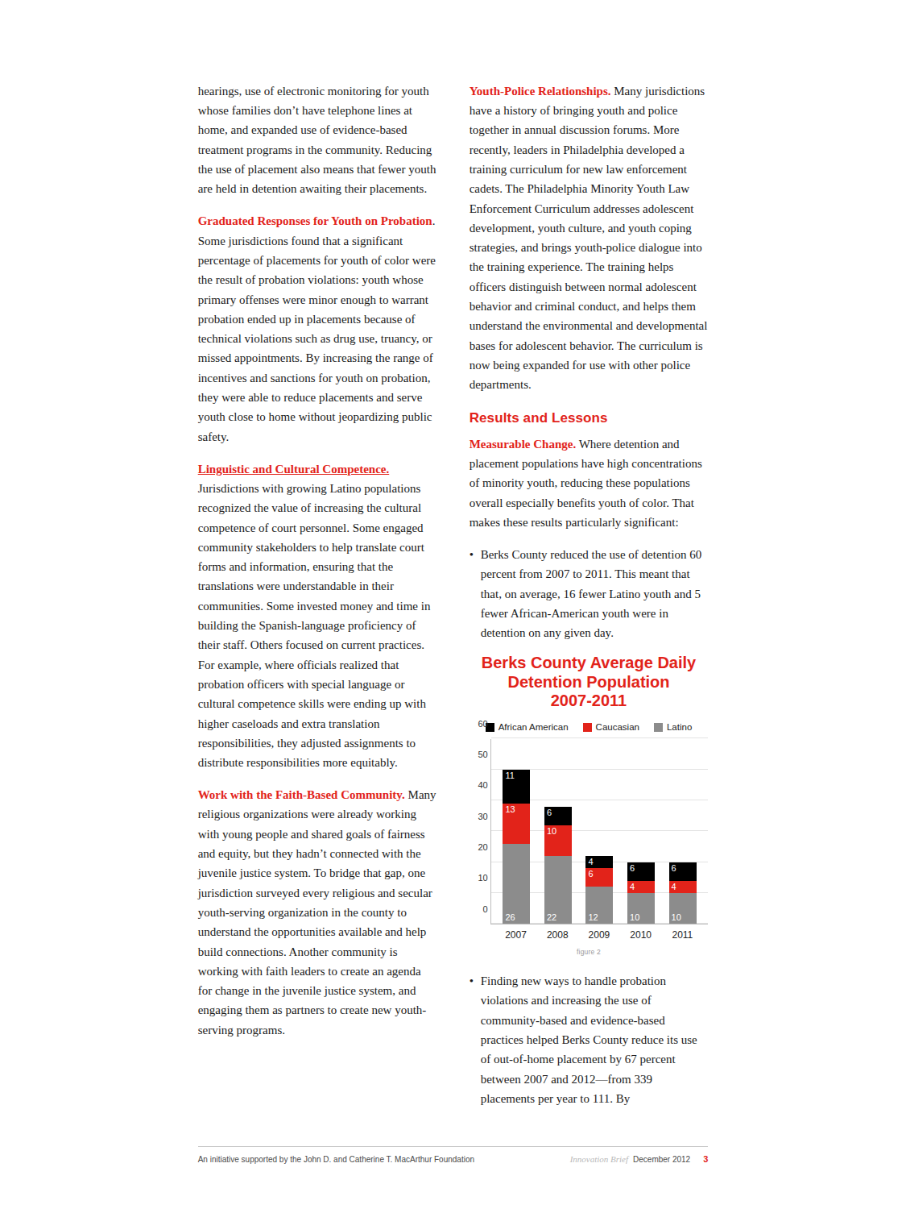hearings, use of electronic monitoring for youth whose families don’t have telephone lines at home, and expanded use of evidence-based treatment programs in the community. Reducing the use of placement also means that fewer youth are held in detention awaiting their placements.
Graduated Responses for Youth on Probation. Some jurisdictions found that a significant percentage of placements for youth of color were the result of probation violations: youth whose primary offenses were minor enough to warrant probation ended up in placements because of technical violations such as drug use, truancy, or missed appointments. By increasing the range of incentives and sanctions for youth on probation, they were able to reduce placements and serve youth close to home without jeopardizing public safety.
Linguistic and Cultural Competence. Jurisdictions with growing Latino populations recognized the value of increasing the cultural competence of court personnel. Some engaged community stakeholders to help translate court forms and information, ensuring that the translations were understandable in their communities. Some invested money and time in building the Spanish-language proficiency of their staff. Others focused on current practices. For example, where officials realized that probation officers with special language or cultural competence skills were ending up with higher caseloads and extra translation responsibilities, they adjusted assignments to distribute responsibilities more equitably.
Work with the Faith-Based Community. Many religious organizations were already working with young people and shared goals of fairness and equity, but they hadn’t connected with the juvenile justice system. To bridge that gap, one jurisdiction surveyed every religious and secular youth-serving organization in the county to understand the opportunities available and help build connections. Another community is working with faith leaders to create an agenda for change in the juvenile justice system, and engaging them as partners to create new youth-serving programs.
Youth-Police Relationships. Many jurisdictions have a history of bringing youth and police together in annual discussion forums. More recently, leaders in Philadelphia developed a training curriculum for new law enforcement cadets. The Philadelphia Minority Youth Law Enforcement Curriculum addresses adolescent development, youth culture, and youth coping strategies, and brings youth-police dialogue into the training experience. The training helps officers distinguish between normal adolescent behavior and criminal conduct, and helps them understand the environmental and developmental bases for adolescent behavior. The curriculum is now being expanded for use with other police departments.
Results and Lessons
Measurable Change. Where detention and placement populations have high concentrations of minority youth, reducing these populations overall especially benefits youth of color. That makes these results particularly significant:
Berks County reduced the use of detention 60 percent from 2007 to 2011. This meant that that, on average, 16 fewer Latino youth and 5 fewer African-American youth were in detention on any given day.
Berks County Average Daily Detention Population
2007-2011
African American Caucasian Latino
0
10
20
30
40
50
60
11
13
26
6
10
22
4
6
12
6
4
10
6
4
10
2007
2008
2009
2010
2011
figure 2
Finding new ways to handle probation violations and increasing the use of community-based and evidence-based practices helped Berks County reduce its use of out-of-home placement by 67 percent between 2007 and 2012—from 339 placements per year to 111. By
An initiative supported by the John D. and Catherine T. MacArthur Foundation
Innovation Brief December 2012 3